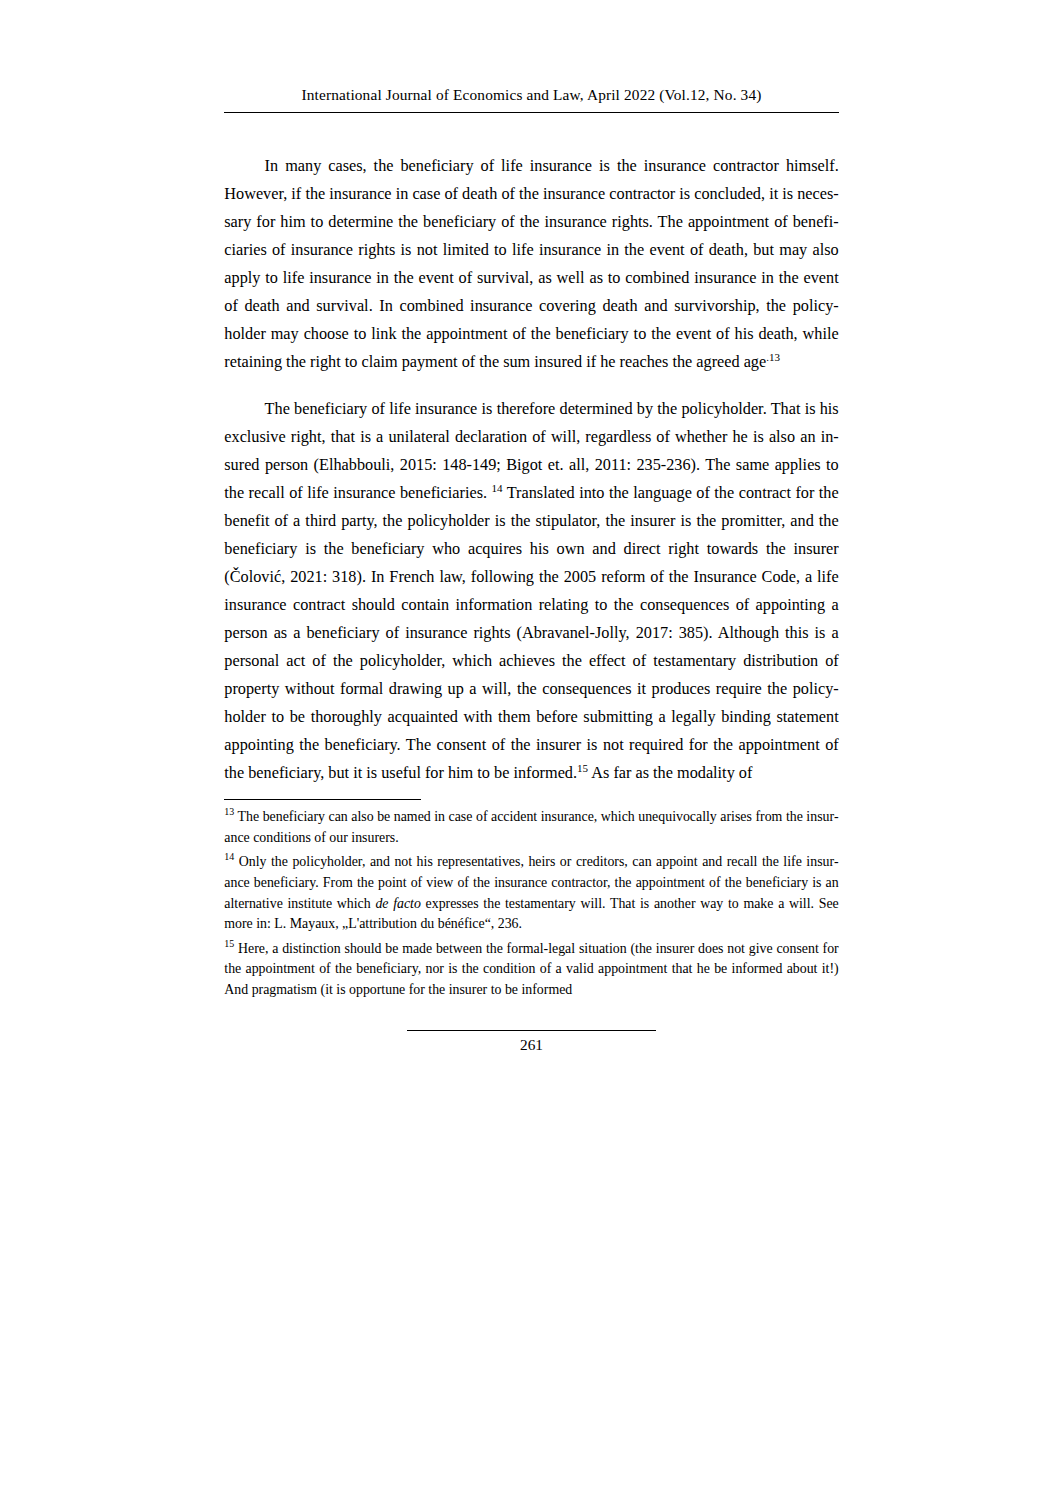International Journal of Economics and Law, April 2022 (Vol.12, No. 34)
In many cases, the beneficiary of life insurance is the insurance contractor himself. However, if the insurance in case of death of the insurance contractor is concluded, it is necessary for him to determine the beneficiary of the insurance rights. The appointment of beneficiaries of insurance rights is not limited to life insurance in the event of death, but may also apply to life insurance in the event of survival, as well as to combined insurance in the event of death and survival. In combined insurance covering death and survivorship, the policyholder may choose to link the appointment of the beneficiary to the event of his death, while retaining the right to claim payment of the sum insured if he reaches the agreed age.13
The beneficiary of life insurance is therefore determined by the policyholder. That is his exclusive right, that is a unilateral declaration of will, regardless of whether he is also an insured person (Elhabbouli, 2015: 148-149; Bigot et. all, 2011: 235-236). The same applies to the recall of life insurance beneficiaries. 14 Translated into the language of the contract for the benefit of a third party, the policyholder is the stipulator, the insurer is the promitter, and the beneficiary is the beneficiary who acquires his own and direct right towards the insurer (Čolović, 2021: 318). In French law, following the 2005 reform of the Insurance Code, a life insurance contract should contain information relating to the consequences of appointing a person as a beneficiary of insurance rights (Abravanel-Jolly, 2017: 385). Although this is a personal act of the policyholder, which achieves the effect of testamentary distribution of property without formal drawing up a will, the consequences it produces require the policyholder to be thoroughly acquainted with them before submitting a legally binding statement appointing the beneficiary. The consent of the insurer is not required for the appointment of the beneficiary, but it is useful for him to be informed.15 As far as the modality of
13 The beneficiary can also be named in case of accident insurance, which unequivocally arises from the insurance conditions of our insurers.
14 Only the policyholder, and not his representatives, heirs or creditors, can appoint and recall the life insurance beneficiary. From the point of view of the insurance contractor, the appointment of the beneficiary is an alternative institute which de facto expresses the testamentary will. That is another way to make a will. See more in: L. Mayaux, „L'attribution du bénéfice“, 236.
15 Here, a distinction should be made between the formal-legal situation (the insurer does not give consent for the appointment of the beneficiary, nor is the condition of a valid appointment that he be informed about it!) And pragmatism (it is opportune for the insurer to be informed
261